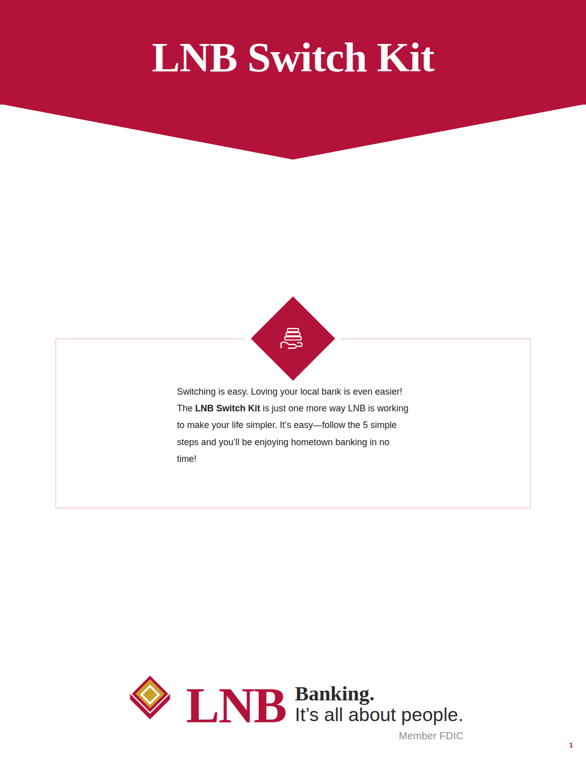LNB Switch Kit
Switching is easy. Loving your local bank is even easier! The LNB Switch Kit is just one more way LNB is working to make your life simpler. It’s easy—follow the 5 simple steps and you’ll be enjoying hometown banking in no time!
LNB Banking. It’s all about people.
Member FDIC
1